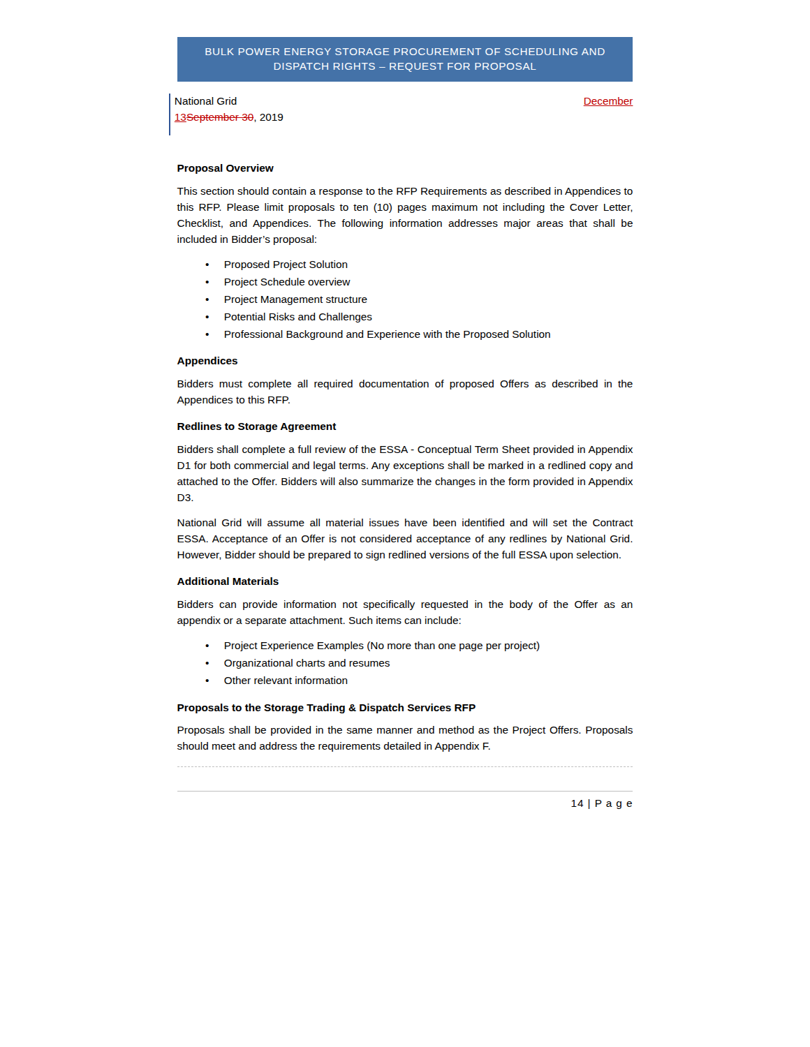BULK POWER ENERGY STORAGE PROCUREMENT OF SCHEDULING AND DISPATCH RIGHTS – REQUEST FOR PROPOSAL
National Grid December
13 September 30, 2019
Proposal Overview
This section should contain a response to the RFP Requirements as described in Appendices to this RFP. Please limit proposals to ten (10) pages maximum not including the Cover Letter, Checklist, and Appendices. The following information addresses major areas that shall be included in Bidder’s proposal:
Proposed Project Solution
Project Schedule overview
Project Management structure
Potential Risks and Challenges
Professional Background and Experience with the Proposed Solution
Appendices
Bidders must complete all required documentation of proposed Offers as described in the Appendices to this RFP.
Redlines to Storage Agreement
Bidders shall complete a full review of the ESSA - Conceptual Term Sheet provided in Appendix D1 for both commercial and legal terms. Any exceptions shall be marked in a redlined copy and attached to the Offer. Bidders will also summarize the changes in the form provided in Appendix D3.
National Grid will assume all material issues have been identified and will set the Contract ESSA. Acceptance of an Offer is not considered acceptance of any redlines by National Grid. However, Bidder should be prepared to sign redlined versions of the full ESSA upon selection.
Additional Materials
Bidders can provide information not specifically requested in the body of the Offer as an appendix or a separate attachment. Such items can include:
Project Experience Examples (No more than one page per project)
Organizational charts and resumes
Other relevant information
Proposals to the Storage Trading & Dispatch Services RFP
Proposals shall be provided in the same manner and method as the Project Offers. Proposals should meet and address the requirements detailed in Appendix F.
14 | P a g e